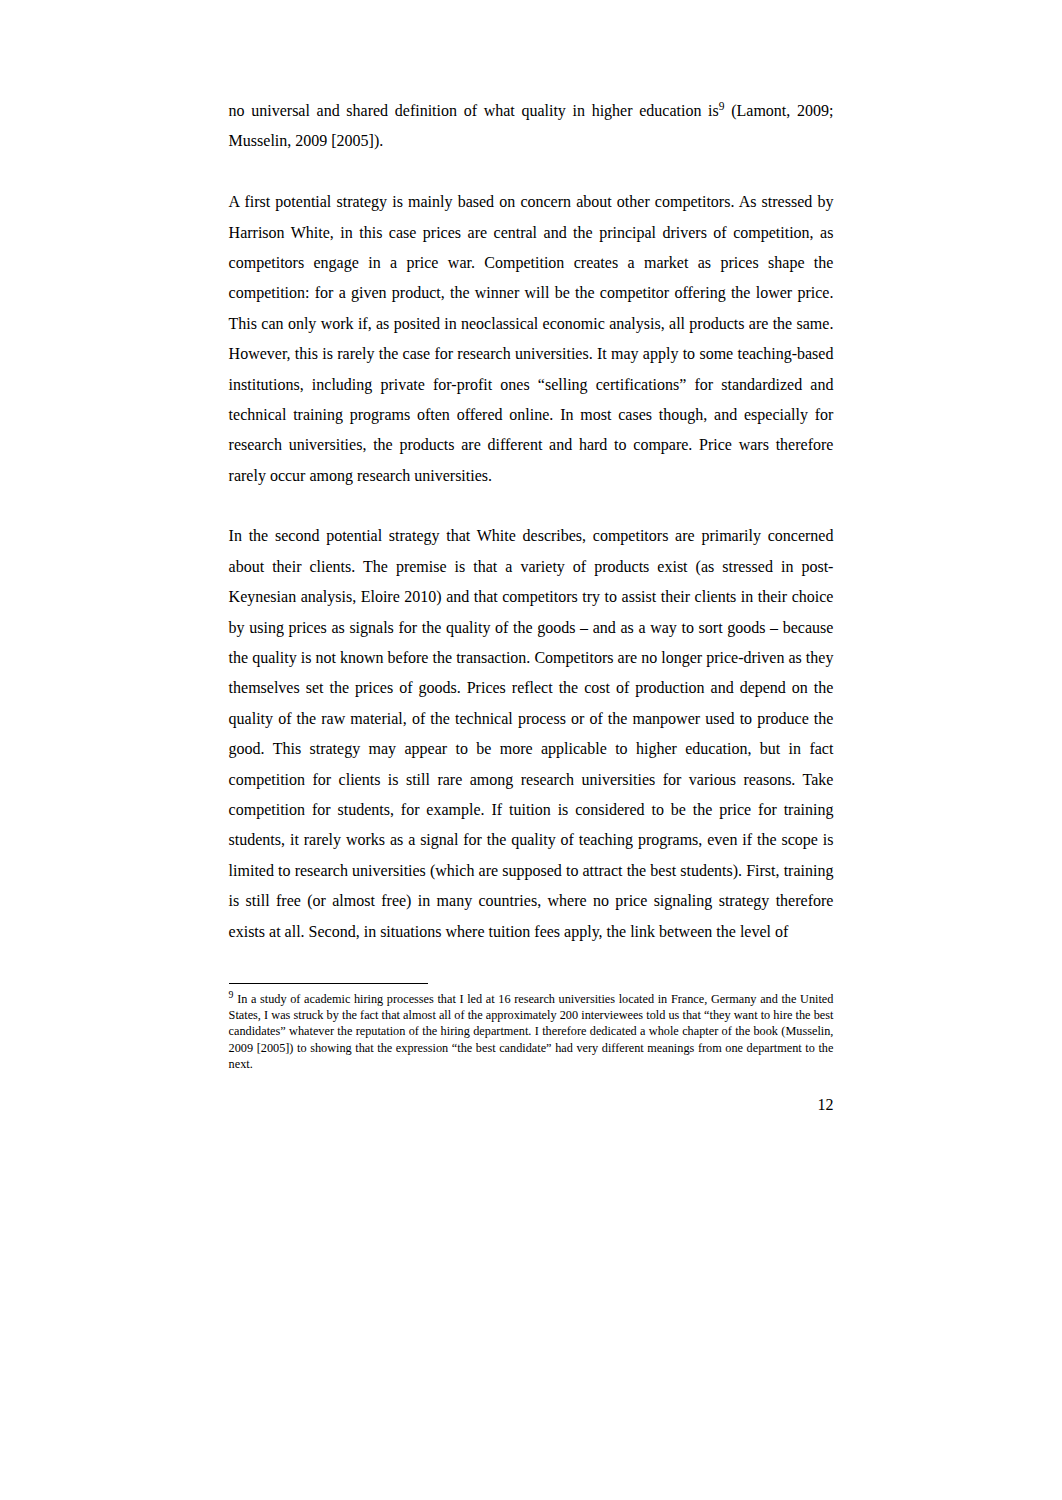no universal and shared definition of what quality in higher education is9 (Lamont, 2009; Musselin, 2009 [2005]).
A first potential strategy is mainly based on concern about other competitors. As stressed by Harrison White, in this case prices are central and the principal drivers of competition, as competitors engage in a price war. Competition creates a market as prices shape the competition: for a given product, the winner will be the competitor offering the lower price. This can only work if, as posited in neoclassical economic analysis, all products are the same. However, this is rarely the case for research universities. It may apply to some teaching-based institutions, including private for-profit ones “selling certifications” for standardized and technical training programs often offered online. In most cases though, and especially for research universities, the products are different and hard to compare. Price wars therefore rarely occur among research universities.
In the second potential strategy that White describes, competitors are primarily concerned about their clients. The premise is that a variety of products exist (as stressed in post-Keynesian analysis, Eloire 2010) and that competitors try to assist their clients in their choice by using prices as signals for the quality of the goods – and as a way to sort goods – because the quality is not known before the transaction. Competitors are no longer price-driven as they themselves set the prices of goods. Prices reflect the cost of production and depend on the quality of the raw material, of the technical process or of the manpower used to produce the good. This strategy may appear to be more applicable to higher education, but in fact competition for clients is still rare among research universities for various reasons. Take competition for students, for example. If tuition is considered to be the price for training students, it rarely works as a signal for the quality of teaching programs, even if the scope is limited to research universities (which are supposed to attract the best students). First, training is still free (or almost free) in many countries, where no price signaling strategy therefore exists at all. Second, in situations where tuition fees apply, the link between the level of
9 In a study of academic hiring processes that I led at 16 research universities located in France, Germany and the United States, I was struck by the fact that almost all of the approximately 200 interviewees told us that “they want to hire the best candidates” whatever the reputation of the hiring department. I therefore dedicated a whole chapter of the book (Musselin, 2009 [2005]) to showing that the expression “the best candidate” had very different meanings from one department to the next.
12